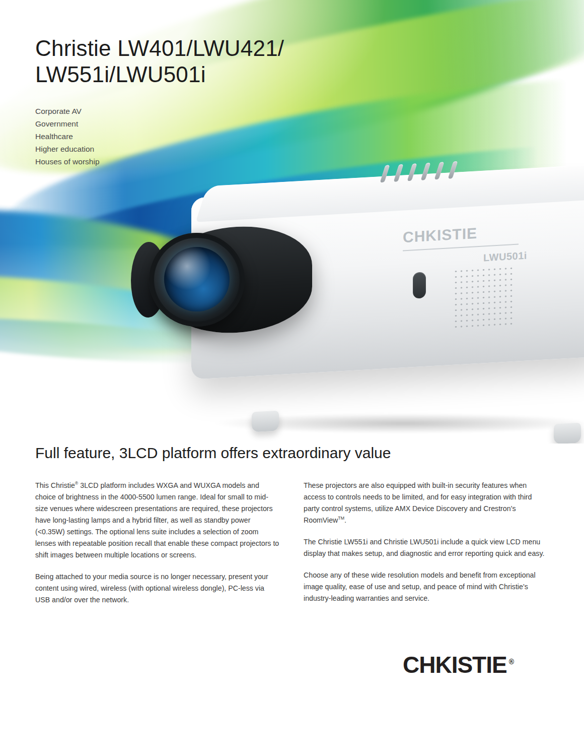Christie LW401/LWU421/
LW551i/LWU501i
Corporate AV
Government
Healthcare
Higher education
Houses of worship
CHKISTIE
LWU501i
Full feature, 3LCD platform offers extraordinary value
This Christie® 3LCD platform includes WXGA and WUXGA models and choice of brightness in the 4000-5500 lumen range. Ideal for small to mid-size venues where widescreen presentations are required, these projectors have long-lasting lamps and a hybrid filter, as well as standby power (<0.35W) settings. The optional lens suite includes a selection of zoom lenses with repeatable position recall that enable these compact projectors to shift images between multiple locations or screens.
Being attached to your media source is no longer necessary, present your content using wired, wireless (with optional wireless dongle), PC-less via USB and/or over the network.
These projectors are also equipped with built-in security features when access to controls needs to be limited, and for easy integration with third party control systems, utilize AMX Device Discovery and Crestron’s RoomViewTM.
The Christie LW551i and Christie LWU501i include a quick view LCD menu display that makes setup, and diagnostic and error reporting quick and easy.
Choose any of these wide resolution models and benefit from exceptional image quality, ease of use and setup, and peace of mind with Christie’s industry-leading warranties and service.
CHKISTIE®